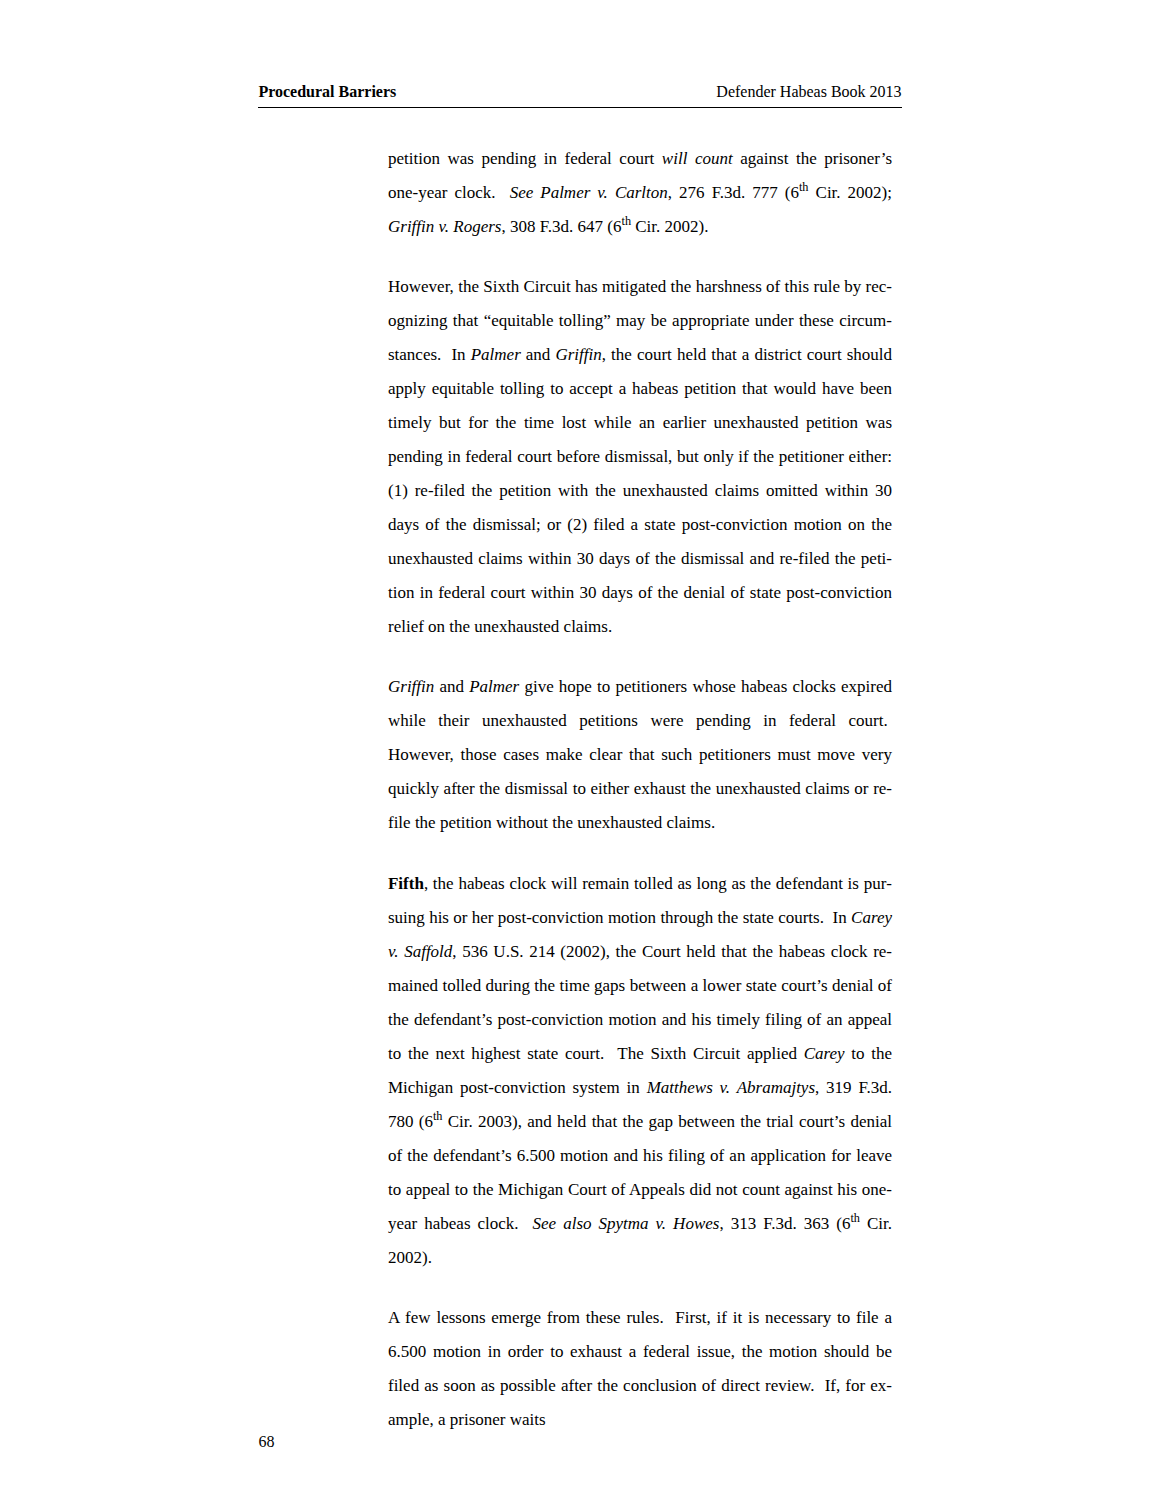Procedural Barriers Defender Habeas Book 2013
petition was pending in federal court will count against the prisoner’s one-year clock. See Palmer v. Carlton, 276 F.3d. 777 (6th Cir. 2002); Griffin v. Rogers, 308 F.3d. 647 (6th Cir. 2002).
However, the Sixth Circuit has mitigated the harshness of this rule by recognizing that “equitable tolling” may be appropriate under these circumstances. In Palmer and Griffin, the court held that a district court should apply equitable tolling to accept a habeas petition that would have been timely but for the time lost while an earlier unexhausted petition was pending in federal court before dismissal, but only if the petitioner either: (1) re-filed the petition with the unexhausted claims omitted within 30 days of the dismissal; or (2) filed a state post-conviction motion on the unexhausted claims within 30 days of the dismissal and re-filed the petition in federal court within 30 days of the denial of state post-conviction relief on the unexhausted claims.
Griffin and Palmer give hope to petitioners whose habeas clocks expired while their unexhausted petitions were pending in federal court. However, those cases make clear that such petitioners must move very quickly after the dismissal to either exhaust the unexhausted claims or re-file the petition without the unexhausted claims.
Fifth, the habeas clock will remain tolled as long as the defendant is pursuing his or her post-conviction motion through the state courts. In Carey v. Saffold, 536 U.S. 214 (2002), the Court held that the habeas clock remained tolled during the time gaps between a lower state court’s denial of the defendant’s post-conviction motion and his timely filing of an appeal to the next highest state court. The Sixth Circuit applied Carey to the Michigan post-conviction system in Matthews v. Abramajtys, 319 F.3d. 780 (6th Cir. 2003), and held that the gap between the trial court’s denial of the defendant’s 6.500 motion and his filing of an application for leave to appeal to the Michigan Court of Appeals did not count against his one-year habeas clock. See also Spytma v. Howes, 313 F.3d. 363 (6th Cir. 2002).
A few lessons emerge from these rules. First, if it is necessary to file a 6.500 motion in order to exhaust a federal issue, the motion should be filed as soon as possible after the conclusion of direct review. If, for example, a prisoner waits
68